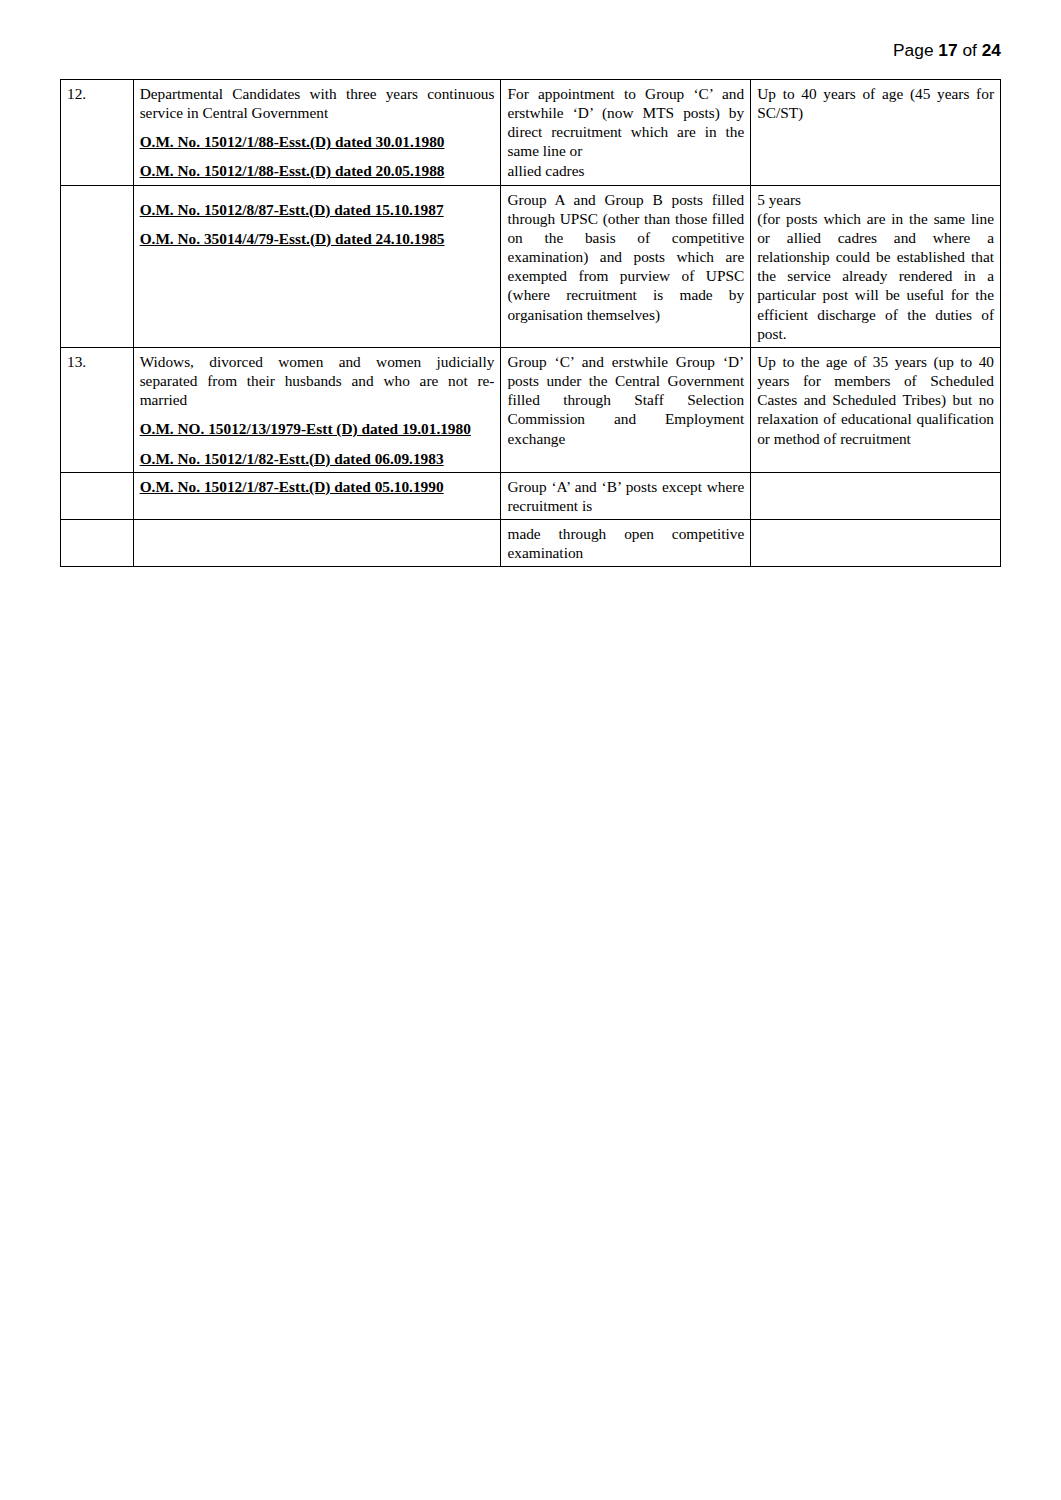Page 17 of 24
| 12. | Departmental Candidates with three years continuous service in Central Government O.M. No. 15012/1/88-Esst.(D) dated 30.01.1980 O.M. No. 15012/1/88-Esst.(D) dated 20.05.1988 | For appointment to Group ‘C’ and erstwhile ‘D’ (now MTS posts) by direct recruitment which are in the same line or allied cadres | Up to 40 years of age (45 years for SC/ST) |
| | O.M. No. 15012/8/87-Estt.(D) dated 15.10.1987 O.M. No. 35014/4/79-Esst.(D) dated 24.10.1985 | Group A and Group B posts filled through UPSC (other than those filled on the basis of competitive examination) and posts which are exempted from purview of UPSC (where recruitment is made by organisation themselves) | 5 years (for posts which are in the same line or allied cadres and where a relationship could be established that the service already rendered in a particular post will be useful for the efficient discharge of the duties of post. |
| 13. | Widows, divorced women and women judicially separated from their husbands and who are not re-married O.M. NO. 15012/13/1979-Estt (D) dated 19.01.1980 O.M. No. 15012/1/82-Estt.(D) dated 06.09.1983 | Group ‘C’ and erstwhile Group ‘D’ posts under the Central Government filled through Staff Selection Commission and Employment exchange | Up to the age of 35 years (up to 40 years for members of Scheduled Castes and Scheduled Tribes) but no relaxation of educational qualification or method of recruitment |
| | O.M. No. 15012/1/87-Estt.(D) dated 05.10.1990 | Group ‘A’ and ‘B’ posts except where recruitment is | |
| | | made through open competitive examination | |